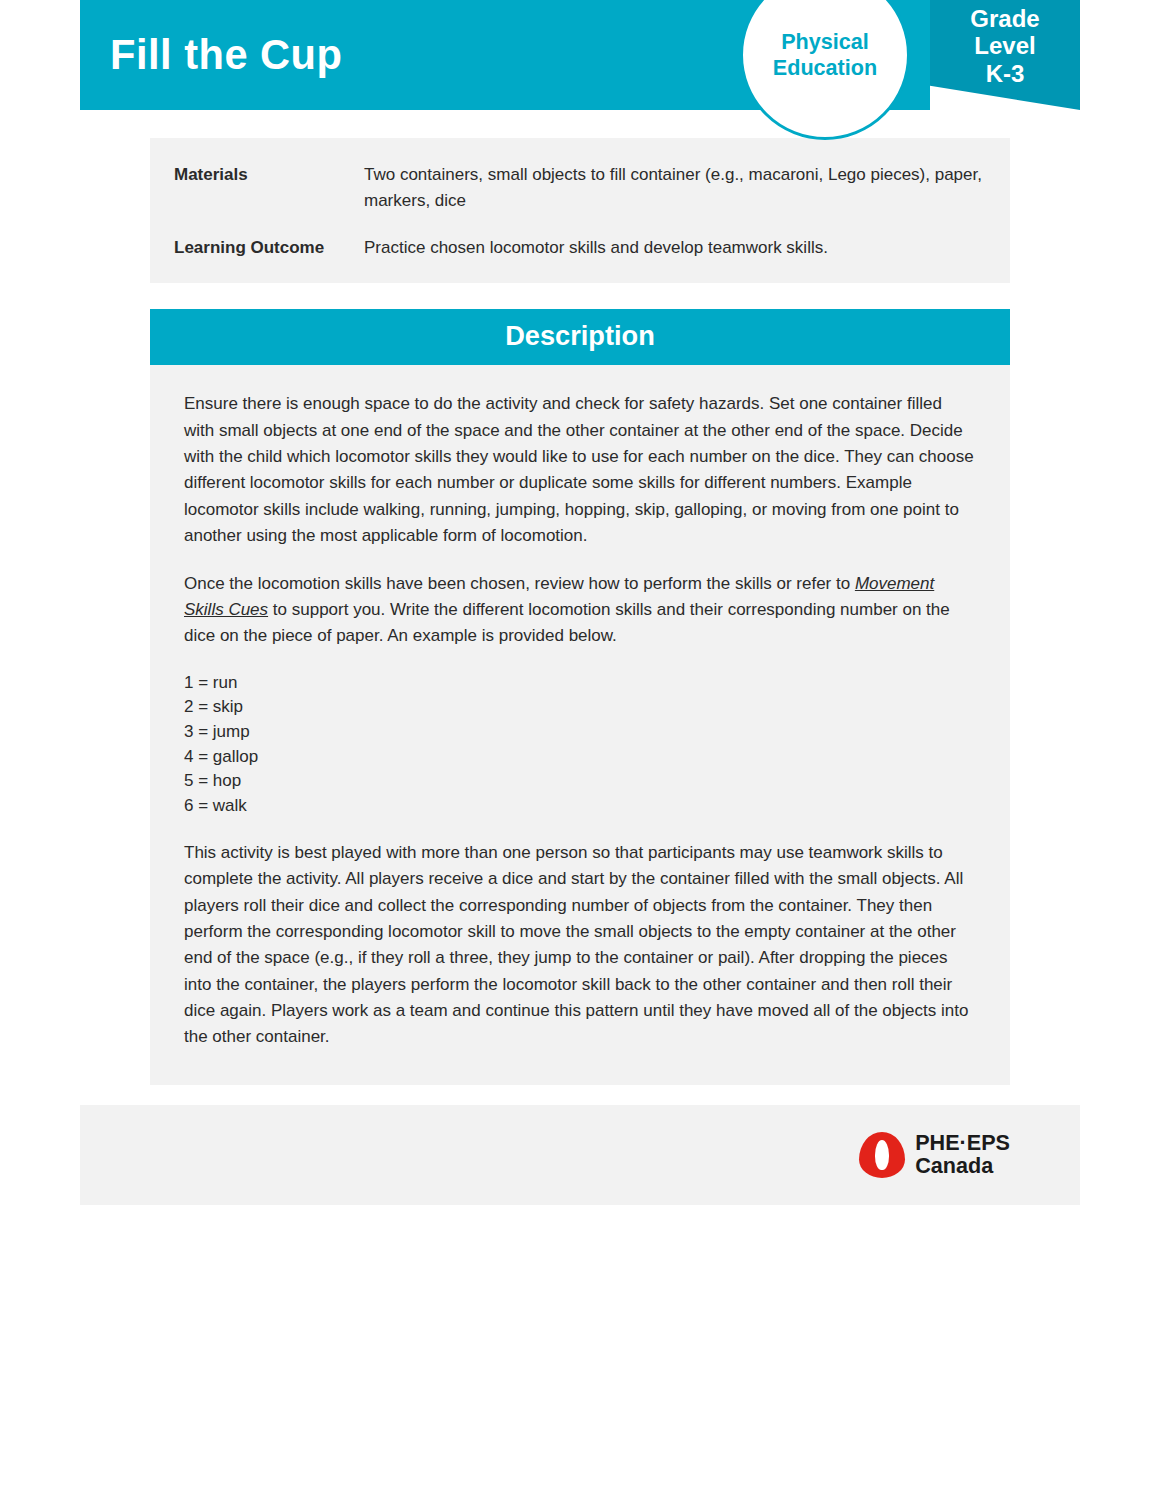Fill the Cup
Physical Education
Grade Level K-3
| Materials | Two containers, small objects to fill container (e.g., macaroni, Lego pieces), paper, markers, dice |
| Learning Outcome | Practice chosen locomotor skills and develop teamwork skills. |
Description
Ensure there is enough space to do the activity and check for safety hazards. Set one container filled with small objects at one end of the space and the other container at the other end of the space. Decide with the child which locomotor skills they would like to use for each number on the dice. They can choose different locomotor skills for each number or duplicate some skills for different numbers. Example locomotor skills include walking, running, jumping, hopping, skip, galloping, or moving from one point to another using the most applicable form of locomotion.
Once the locomotion skills have been chosen, review how to perform the skills or refer to Movement Skills Cues to support you. Write the different locomotion skills and their corresponding number on the dice on the piece of paper. An example is provided below.
1 = run
2 = skip
3 = jump
4 = gallop
5 = hop
6 = walk
This activity is best played with more than one person so that participants may use teamwork skills to complete the activity. All players receive a dice and start by the container filled with the small objects. All players roll their dice and collect the corresponding number of objects from the container. They then perform the corresponding locomotor skill to move the small objects to the empty container at the other end of the space (e.g., if they roll a three, they jump to the container or pail). After dropping the pieces into the container, the players perform the locomotor skill back to the other container and then roll their dice again. Players work as a team and continue this pattern until they have moved all of the objects into the other container.
PHE·EPS Canada